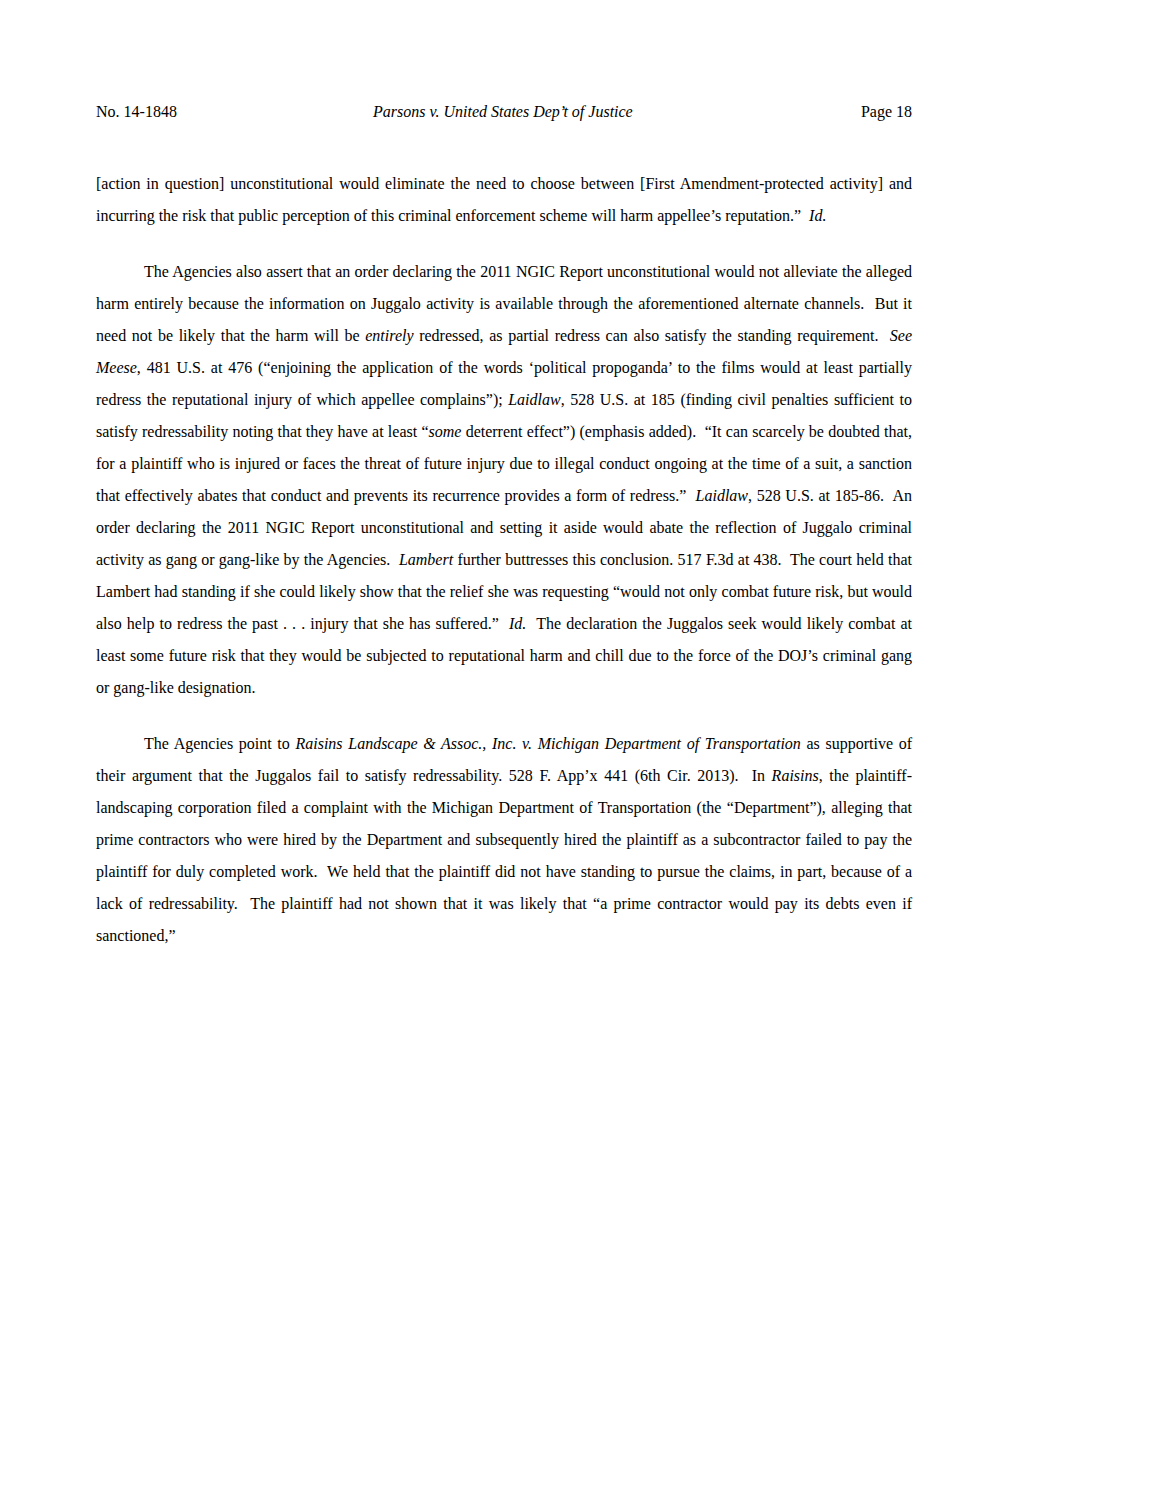No. 14-1848 Parsons v. United States Dep’t of Justice Page 18
[action in question] unconstitutional would eliminate the need to choose between [First Amendment-protected activity] and incurring the risk that public perception of this criminal enforcement scheme will harm appellee’s reputation.” Id.
The Agencies also assert that an order declaring the 2011 NGIC Report unconstitutional would not alleviate the alleged harm entirely because the information on Juggalo activity is available through the aforementioned alternate channels. But it need not be likely that the harm will be entirely redressed, as partial redress can also satisfy the standing requirement. See Meese, 481 U.S. at 476 (“enjoining the application of the words ‘political propoganda’ to the films would at least partially redress the reputational injury of which appellee complains”); Laidlaw, 528 U.S. at 185 (finding civil penalties sufficient to satisfy redressability noting that they have at least “some deterrent effect”) (emphasis added). “It can scarcely be doubted that, for a plaintiff who is injured or faces the threat of future injury due to illegal conduct ongoing at the time of a suit, a sanction that effectively abates that conduct and prevents its recurrence provides a form of redress.” Laidlaw, 528 U.S. at 185-86. An order declaring the 2011 NGIC Report unconstitutional and setting it aside would abate the reflection of Juggalo criminal activity as gang or gang-like by the Agencies. Lambert further buttresses this conclusion. 517 F.3d at 438. The court held that Lambert had standing if she could likely show that the relief she was requesting “would not only combat future risk, but would also help to redress the past . . . injury that she has suffered.” Id. The declaration the Juggalos seek would likely combat at least some future risk that they would be subjected to reputational harm and chill due to the force of the DOJ’s criminal gang or gang-like designation.
The Agencies point to Raisins Landscape & Assoc., Inc. v. Michigan Department of Transportation as supportive of their argument that the Juggalos fail to satisfy redressability. 528 F. App’x 441 (6th Cir. 2013). In Raisins, the plaintiff-landscaping corporation filed a complaint with the Michigan Department of Transportation (the “Department”), alleging that prime contractors who were hired by the Department and subsequently hired the plaintiff as a subcontractor failed to pay the plaintiff for duly completed work. We held that the plaintiff did not have standing to pursue the claims, in part, because of a lack of redressability. The plaintiff had not shown that it was likely that “a prime contractor would pay its debts even if sanctioned,”